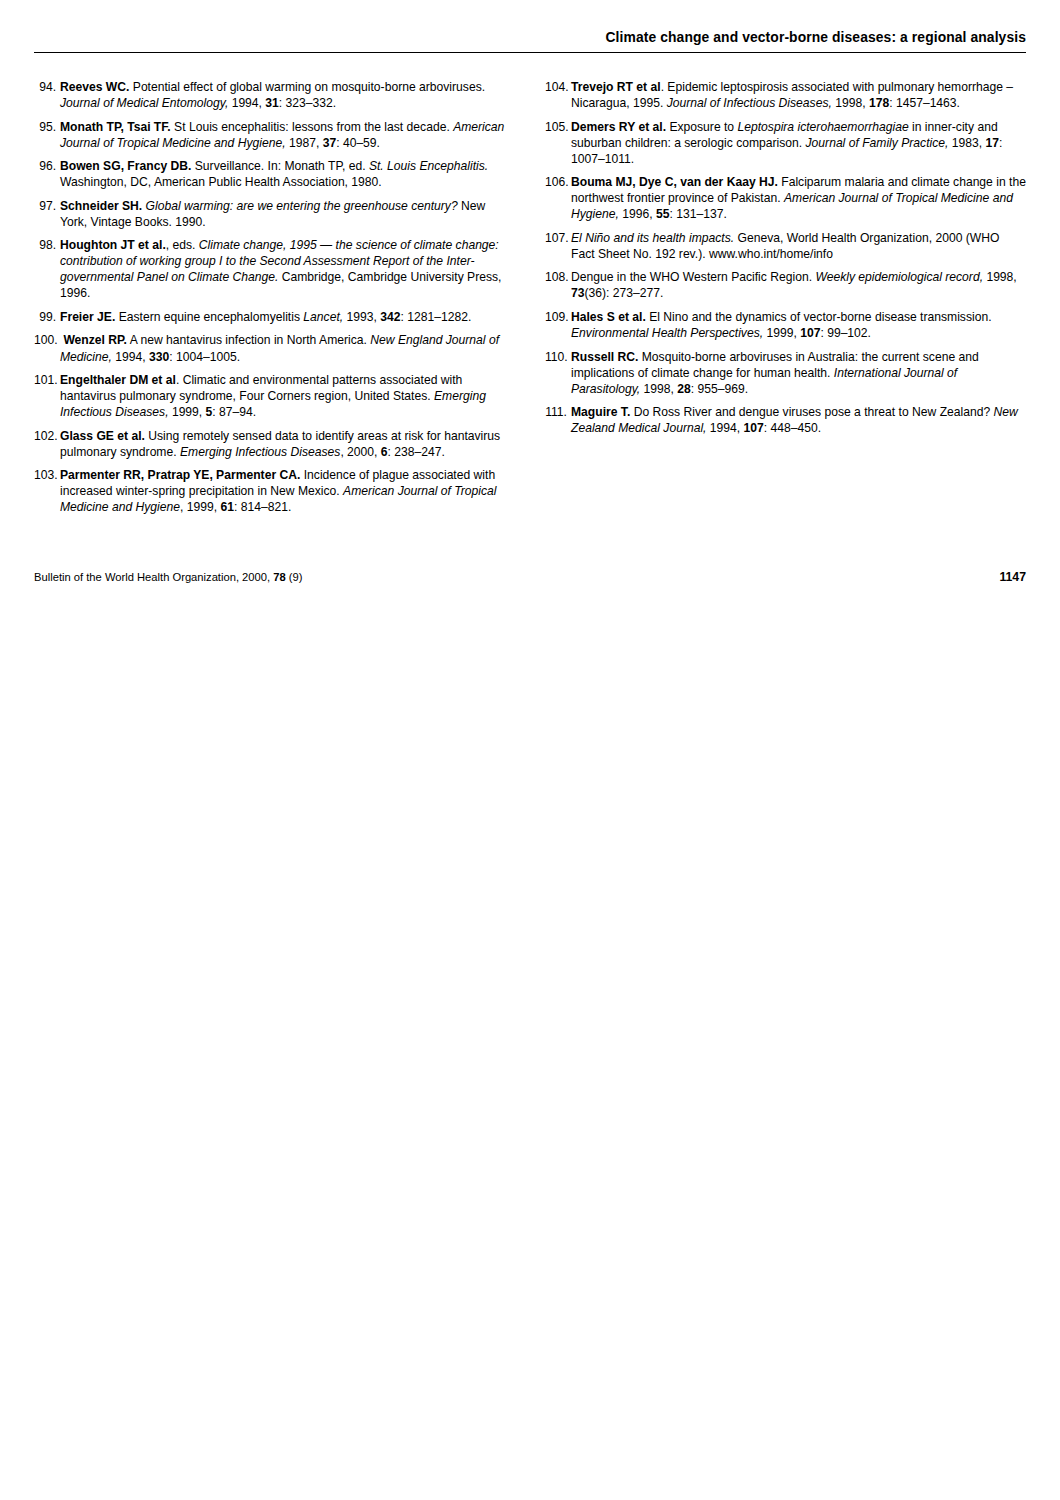Climate change and vector-borne diseases: a regional analysis
94. Reeves WC. Potential effect of global warming on mosquito-borne arboviruses. Journal of Medical Entomology, 1994, 31: 323–332.
95. Monath TP, Tsai TF. St Louis encephalitis: lessons from the last decade. American Journal of Tropical Medicine and Hygiene, 1987, 37: 40–59.
96. Bowen SG, Francy DB. Surveillance. In: Monath TP, ed. St. Louis Encephalitis. Washington, DC, American Public Health Association, 1980.
97. Schneider SH. Global warming: are we entering the greenhouse century? New York, Vintage Books. 1990.
98. Houghton JT et al., eds. Climate change, 1995 — the science of climate change: contribution of working group I to the Second Assessment Report of the Inter-governmental Panel on Climate Change. Cambridge, Cambridge University Press, 1996.
99. Freier JE. Eastern equine encephalomyelitis Lancet, 1993, 342: 1281–1282.
100. Wenzel RP. A new hantavirus infection in North America. New England Journal of Medicine, 1994, 330: 1004–1005.
101. Engelthaler DM et al. Climatic and environmental patterns associated with hantavirus pulmonary syndrome, Four Corners region, United States. Emerging Infectious Diseases, 1999, 5: 87–94.
102. Glass GE et al. Using remotely sensed data to identify areas at risk for hantavirus pulmonary syndrome. Emerging Infectious Diseases, 2000, 6: 238–247.
103. Parmenter RR, Pratrap YE, Parmenter CA. Incidence of plague associated with increased winter-spring precipitation in New Mexico. American Journal of Tropical Medicine and Hygiene, 1999, 61: 814–821.
104. Trevejo RT et al. Epidemic leptospirosis associated with pulmonary hemorrhage – Nicaragua, 1995. Journal of Infectious Diseases, 1998, 178: 1457–1463.
105. Demers RY et al. Exposure to Leptospira icterohaemorrhagiae in inner-city and suburban children: a serologic comparison. Journal of Family Practice, 1983, 17: 1007–1011.
106. Bouma MJ, Dye C, van der Kaay HJ. Falciparum malaria and climate change in the northwest frontier province of Pakistan. American Journal of Tropical Medicine and Hygiene, 1996, 55: 131–137.
107. El Niño and its health impacts. Geneva, World Health Organization, 2000 (WHO Fact Sheet No. 192 rev.). www.who.int/home/info
108. Dengue in the WHO Western Pacific Region. Weekly epidemiological record, 1998, 73(36): 273–277.
109. Hales S et al. El Nino and the dynamics of vector-borne disease transmission. Environmental Health Perspectives, 1999, 107: 99–102.
110. Russell RC. Mosquito-borne arboviruses in Australia: the current scene and implications of climate change for human health. International Journal of Parasitology, 1998, 28: 955–969.
111. Maguire T. Do Ross River and dengue viruses pose a threat to New Zealand? New Zealand Medical Journal, 1994, 107: 448–450.
Bulletin of the World Health Organization, 2000, 78 (9)
1147